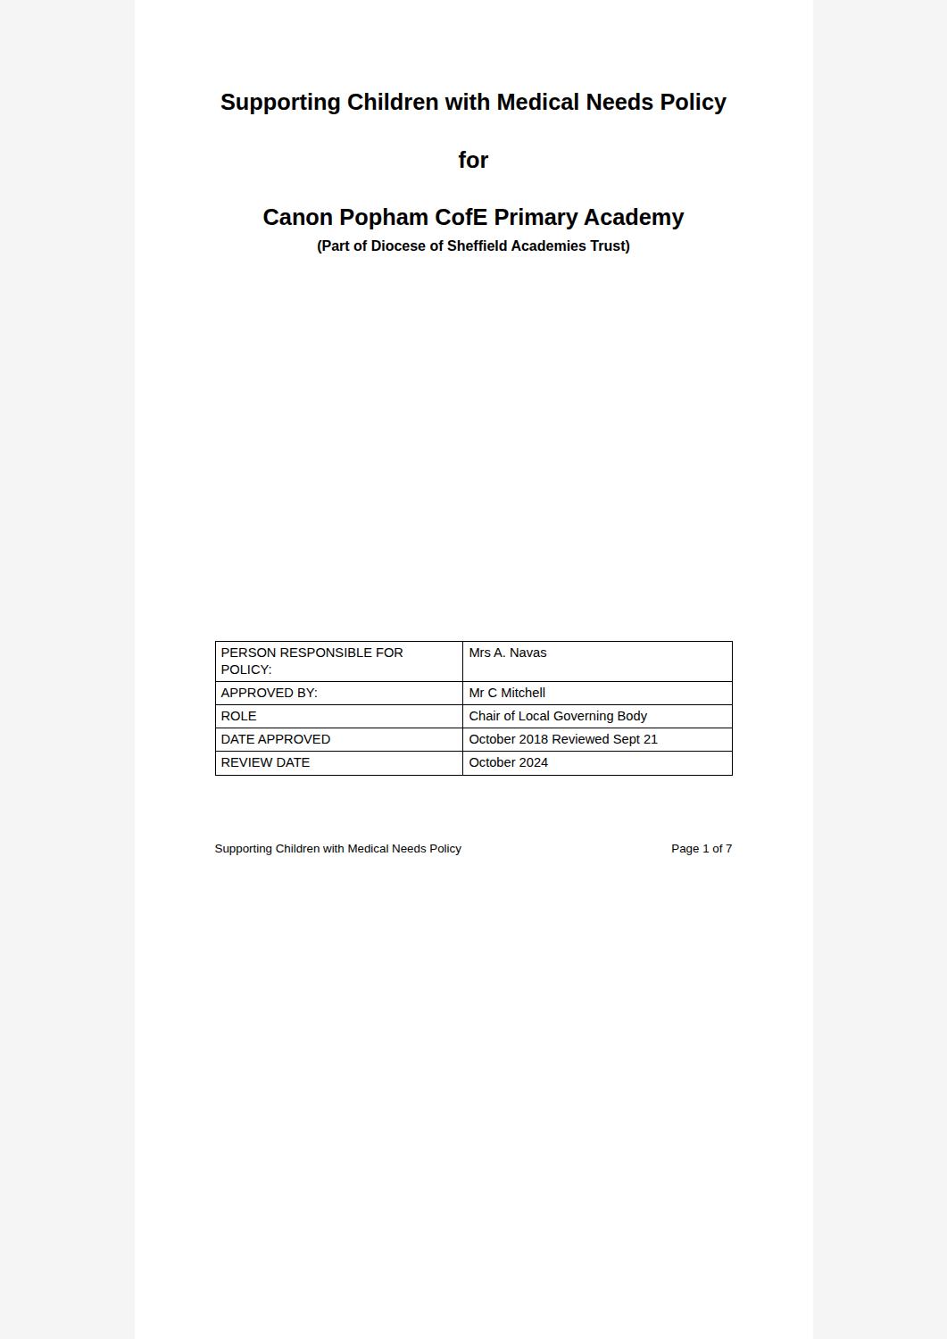Supporting Children with Medical Needs Policy for Canon Popham CofE Primary Academy (Part of Diocese of Sheffield Academies Trust)
| PERSON RESPONSIBLE FOR POLICY: | Mrs A. Navas |
| APPROVED BY: | Mr C Mitchell |
| ROLE | Chair of Local Governing Body |
| DATE APPROVED | October 2018 Reviewed Sept 21 |
| REVIEW DATE | October 2024 |
Supporting Children with Medical Needs Policy Page 1 of 7